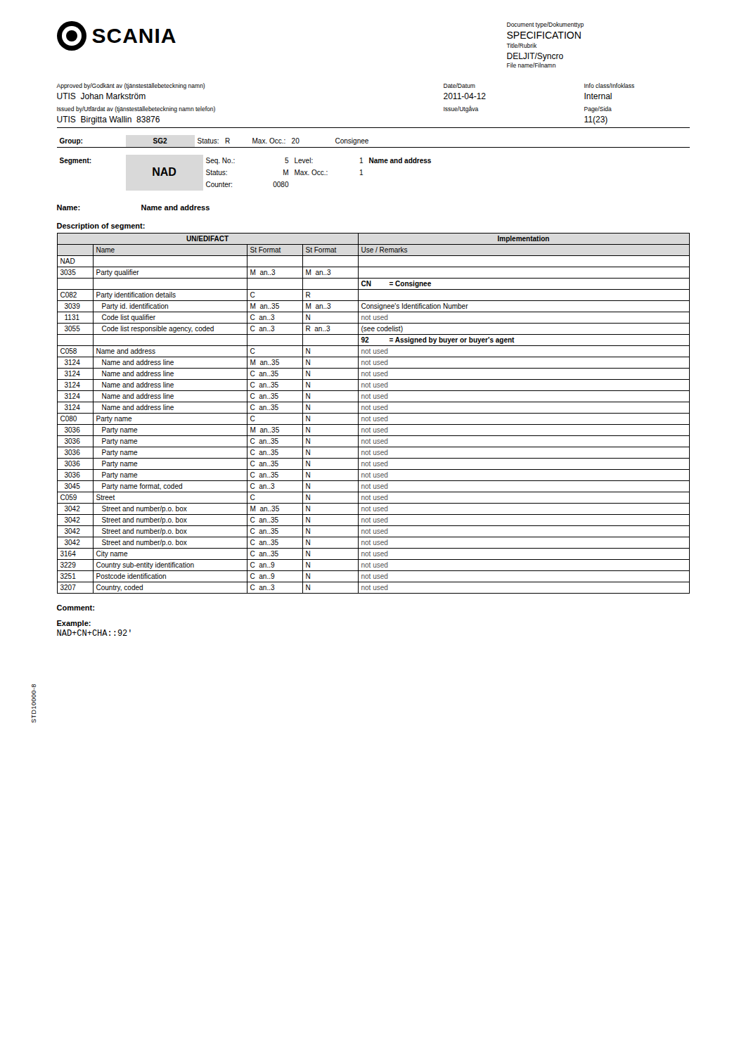SCANIA
Document type/Dokumenttyp
SPECIFICATION
Title/Rubrik
DELJIT/Syncro
File name/Filnamn
Approved by/Godkänt av (tjänsteställebeteckning namn)
UTIS Johan Markström
Issued by/Utfärdat av (tjänsteställebeteckning namn telefon)
UTIS Birgitta Wallin 83876
Date/Datum
2011-04-12
Issue/Utgåva
Info class/Infoklass
Internal
Page/Sida
11(23)
| Group: | SG2 | Status: R | Max. Occ.: 20 | Consignee |
| Segment: | NAD | Seq. No.: | 5 | Level: | 1 | Name and address |
| | Status: | M | Max. Occ.: | 1 | |
| | Counter: | 0080 | | | |
Name: Name and address
Description of segment:
| UN/EDIFACT | Implementation |
| --- | --- |
| | Name | St Format | St Format | Use / Remarks |
| NAD | | | | |
| 3035 | Party qualifier | M an..3 | M an..3 | |
| | | | | CN = Consignee |
| C082 | Party identification details | C | R | |
| 3039 | Party id. identification | M an..35 | M an..3 | Consignee's Identification Number |
| 1131 | Code list qualifier | C an..3 | N | not used |
| 3055 | Code list responsible agency, coded | C an..3 | R an..3 | (see codelist) |
| | | | | 92 = Assigned by buyer or buyer's agent |
| C058 | Name and address | C | N | not used |
| 3124 | Name and address line | M an..35 | N | not used |
| 3124 | Name and address line | C an..35 | N | not used |
| 3124 | Name and address line | C an..35 | N | not used |
| 3124 | Name and address line | C an..35 | N | not used |
| 3124 | Name and address line | C an..35 | N | not used |
| C080 | Party name | C | N | not used |
| 3036 | Party name | M an..35 | N | not used |
| 3036 | Party name | C an..35 | N | not used |
| 3036 | Party name | C an..35 | N | not used |
| 3036 | Party name | C an..35 | N | not used |
| 3036 | Party name | C an..35 | N | not used |
| 3045 | Party name format, coded | C an..3 | N | not used |
| C059 | Street | C | N | not used |
| 3042 | Street and number/p.o. box | M an..35 | N | not used |
| 3042 | Street and number/p.o. box | C an..35 | N | not used |
| 3042 | Street and number/p.o. box | C an..35 | N | not used |
| 3042 | Street and number/p.o. box | C an..35 | N | not used |
| 3164 | City name | C an..35 | N | not used |
| 3229 | Country sub-entity identification | C an..9 | N | not used |
| 3251 | Postcode identification | C an..9 | N | not used |
| 3207 | Country, coded | C an..3 | N | not used |
Comment:
Example:
NAD+CN+CHA::92'
STD10000-8